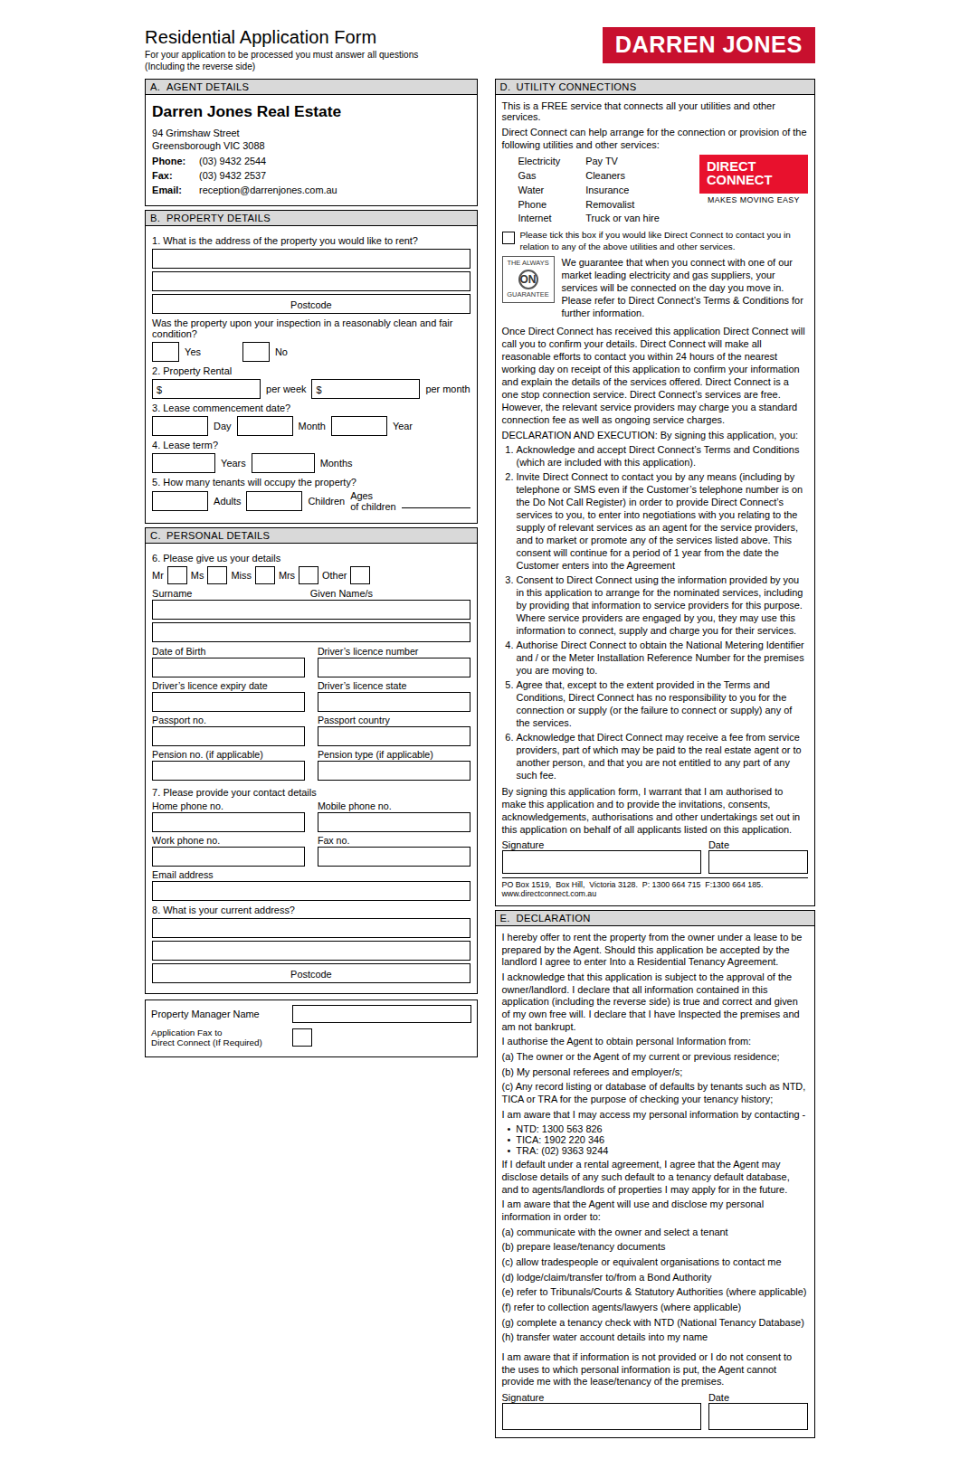Residential Application Form
For your application to be processed you must answer all questions
(Including the reverse side)
DARREN JONES
A. AGENT DETAILS
Darren Jones Real Estate
94 Grimshaw Street
Greensborough VIC 3088
Phone:(03) 9432 2544
Fax:(03) 9432 2537
Email: reception@darrenjones.com.au
B. PROPERTY DETAILS
1. What is the address of the property you would like to rent?
Postcode
Was the property upon your inspection in a reasonably clean and fair condition?
Yes
No
2. Property Rental
$
per week
$
per month
3. Lease commencement date?
Day
Month
Year
4. Lease term?
Years
Months
5. How many tenants will occupy the property?
Adults
Children Ages
of children
C. PERSONAL DETAILS
6. Please give us your details
Mr
Ms
Miss
Mrs
Other
Surname Given Name/s
Date of Birth
Driver’s licence number
Driver’s licence expiry date
Driver’s licence state
Passport no.
Passport country
Pension no. (if applicable)
Pension type (if applicable)
7. Please provide your contact details
Home phone no.
Mobile phone no.
Work phone no.
Fax no.
Email address
8. What is your current address?
Postcode
Property Manager Name
Application Fax to
Direct Connect (If Required)
D. UTILITY CONNECTIONS
This is a FREE service that connects all your utilities and other services.
Direct Connect can help arrange for the connection or provision of the following utilities and other services:
Electricity
Gas
Water
Phone
Internet
Pay TV
Cleaners
Insurance
Removalist
Truck or van hire
DIRECT
CONNECT
MAKES MOVING EASY
Please tick this box if you would like Direct Connect to contact you in relation to any of the above utilities and other services.
THE ALWAYS
ON
GUARANTEE
We guarantee that when you connect with one of our market leading electricity and gas suppliers, your services will be connected on the day you move in. Please refer to Direct Connect’s Terms & Conditions for further information.
Once Direct Connect has received this application Direct Connect will call you to confirm your details. Direct Connect will make all reasonable efforts to contact you within 24 hours of the nearest working day on receipt of this application to confirm your information and explain the details of the services offered. Direct Connect is a one stop connection service. Direct Connect’s services are free. However, the relevant service providers may charge you a standard connection fee as well as ongoing service charges.
DECLARATION AND EXECUTION: By signing this application, you:
Acknowledge and accept Direct Connect’s Terms and Conditions (which are included with this application).
Invite Direct Connect to contact you by any means (including by telephone or SMS even if the Customer’s telephone number is on the Do Not Call Register) in order to provide Direct Connect’s services to you, to enter into negotiations with you relating to the supply of relevant services as an agent for the service providers, and to market or promote any of the services listed above. This consent will continue for a period of 1 year from the date the Customer enters into the Agreement
Consent to Direct Connect using the information provided by you in this application to arrange for the nominated services, including by providing that information to service providers for this purpose. Where service providers are engaged by you, they may use this information to connect, supply and charge you for their services.
Authorise Direct Connect to obtain the National Metering Identifier and / or the Meter Installation Reference Number for the premises you are moving to.
Agree that, except to the extent provided in the Terms and Conditions, Direct Connect has no responsibility to you for the connection or supply (or the failure to connect or supply) any of the services.
Acknowledge that Direct Connect may receive a fee from service providers, part of which may be paid to the real estate agent or to another person, and that you are not entitled to any part of any such fee.
By signing this application form, I warrant that I am authorised to make this application and to provide the invitations, consents, acknowledgements, authorisations and other undertakings set out in this application on behalf of all applicants listed on this application.
Signature
Date
PO Box 1519, Box Hill, Victoria 3128. P: 1300 664 715 F:1300 664 185. www.directconnect.com.au
E. DECLARATION
I hereby offer to rent the property from the owner under a lease to be prepared by the Agent. Should this application be accepted by the landlord I agree to enter Into a Residential Tenancy Agreement.
I acknowledge that this application is subject to the approval of the owner/landlord. I declare that all information contained in this application (including the reverse side) is true and correct and given of my own free will. I declare that I have Inspected the premises and am not bankrupt.
I authorise the Agent to obtain personal Information from:
(a) The owner or the Agent of my current or previous residence;
(b) My personal referees and employer/s;
(c) Any record listing or database of defaults by tenants such as NTD, TICA or TRA for the purpose of checking your tenancy history;
I am aware that I may access my personal information by contacting -
NTD: 1300 563 826
TICA: 1902 220 346
TRA: (02) 9363 9244
If I default under a rental agreement, I agree that the Agent may disclose details of any such default to a tenancy default database, and to agents/landlords of properties I may apply for in the future.
I am aware that the Agent will use and disclose my personal information in order to:
(a) communicate with the owner and select a tenant
(b) prepare lease/tenancy documents
(c) allow tradespeople or equivalent organisations to contact me
(d) lodge/claim/transfer to/from a Bond Authority
(e) refer to Tribunals/Courts & Statutory Authorities (where applicable)
(f) refer to collection agents/lawyers (where applicable)
(g) complete a tenancy check with NTD (National Tenancy Database)
(h) transfer water account details into my name
I am aware that if information is not provided or I do not consent to the uses to which personal information is put, the Agent cannot provide me with the lease/tenancy of the premises.
Signature
Date